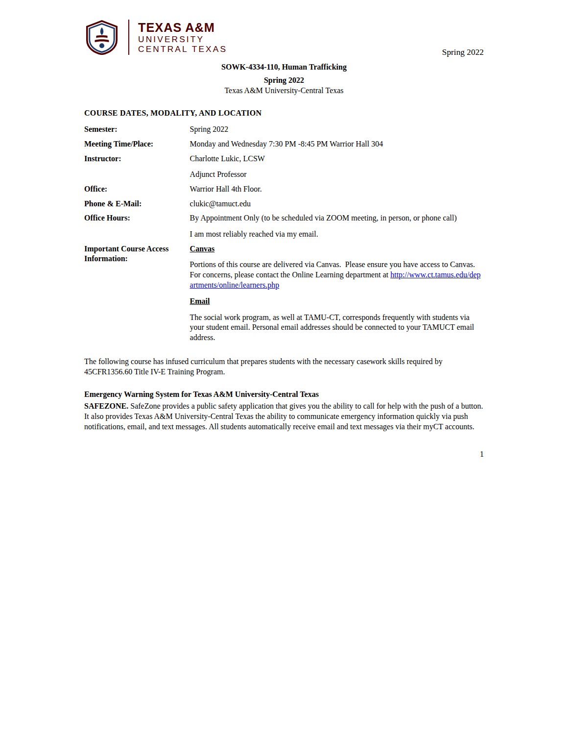TEXAS A&M
UNIVERSITY
CENTRAL TEXAS
Spring 2022
SOWK-4334-110, Human Trafficking
Spring 2022
Texas A&M University-Central Texas
COURSE DATES, MODALITY, AND LOCATION
| Semester: | Spring 2022 |
| Meeting Time/Place: | Monday and Wednesday 7:30 PM -8:45 PM Warrior Hall 304 |
| Instructor: | Charlotte Lukic, LCSW Adjunct Professor |
| Office: | Warrior Hall 4th Floor. |
| Phone & E-Mail: | clukic@tamuct.edu |
| Office Hours: | By Appointment Only (to be scheduled via ZOOM meeting, in person, or phone call) I am most reliably reached via my email. |
| Important Course Access Information: | Canvas Portions of this course are delivered via Canvas. Please ensure you have access to Canvas. For concerns, please contact the Online Learning department at http://www.ct.tamus.edu/departments/online/learners.php Email The social work program, as well at TAMU-CT, corresponds frequently with students via your student email. Personal email addresses should be connected to your TAMUCT email address. |
The following course has infused curriculum that prepares students with the necessary casework skills required by 45CFR1356.60 Title IV-E Training Program.
Emergency Warning System for Texas A&M University-Central Texas
SAFEZONE. SafeZone provides a public safety application that gives you the ability to call for help with the push of a button. It also provides Texas A&M University-Central Texas the ability to communicate emergency information quickly via push notifications, email, and text messages. All students automatically receive email and text messages via their myCT accounts.
1